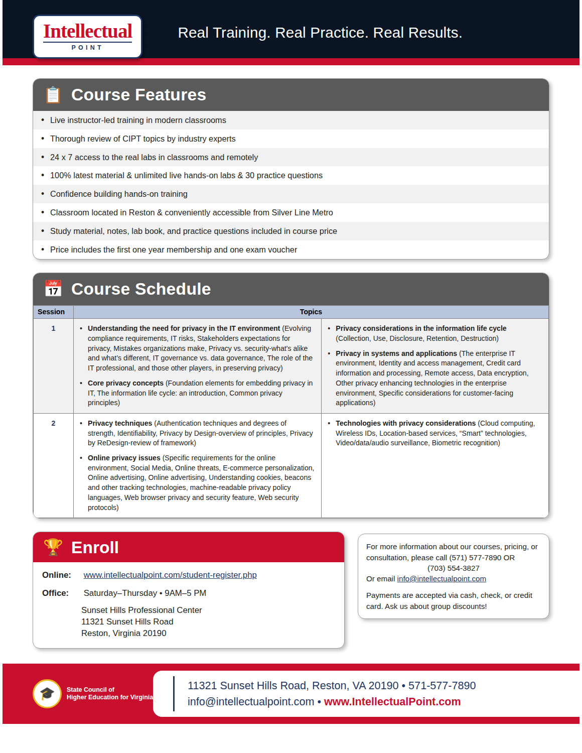Intellectual
POINT
Real Training. Real Practice. Real Results.
📋
Course Features
Live instructor-led training in modern classrooms
Thorough review of CIPT topics by industry experts
24 x 7 access to the real labs in classrooms and remotely
100% latest material & unlimited live hands-on labs & 30 practice questions
Confidence building hands-on training
Classroom located in Reston & conveniently accessible from Silver Line Metro
Study material, notes, lab book, and practice questions included in course price
Price includes the first one year membership and one exam voucher
📅
Course Schedule
| Session | Topics |
| --- | --- |
| 1 | Understanding the need for privacy in the IT environment (Evolving compliance requirements, IT risks, Stakeholders expectations for privacy, Mistakes organizations make, Privacy vs. security-what’s alike and what’s different, IT governance vs. data governance, The role of the IT professional, and those other players, in preserving privacy) Core privacy concepts (Foundation elements for embedding privacy in IT, The information life cycle: an introduction, Common privacy principles) | Privacy considerations in the information life cycle (Collection, Use, Disclosure, Retention, Destruction) Privacy in systems and applications (The enterprise IT environment, Identity and access management, Credit card information and processing, Remote access, Data encryption, Other privacy enhancing technologies in the enterprise environment, Specific considerations for customer-facing applications) |
| 2 | Privacy techniques (Authentication techniques and degrees of strength, Identifiability, Privacy by Design-overview of principles, Privacy by ReDesign-review of framework) Online privacy issues (Specific requirements for the online environment, Social Media, Online threats, E-commerce personalization, Online advertising, Online advertising, Understanding cookies, beacons and other tracking technologies, machine-readable privacy policy languages, Web browser privacy and security feature, Web security protocols) | Technologies with privacy considerations (Cloud computing, Wireless IDs, Location-based services, “Smart” technologies, Video/data/audio surveillance, Biometric recognition) |
🏆
Enroll
Online: www.intellectualpoint.com/student-register.php
Office: Saturday–Thursday • 9AM–5 PM
Sunset Hills Professional Center
11321 Sunset Hills Road
Reston, Virginia 20190
For more information about our courses, pricing, or consultation, please call (571) 577-7890 OR (703) 554-3827 Or email info@intellectualpoint.com
Payments are accepted via cash, check, or credit card. Ask us about group discounts!
🎓
State Council of
Higher Education for Virginia
11321 Sunset Hills Road, Reston, VA 20190 • 571-577-7890
info@intellectualpoint.com • www.IntellectualPoint.com